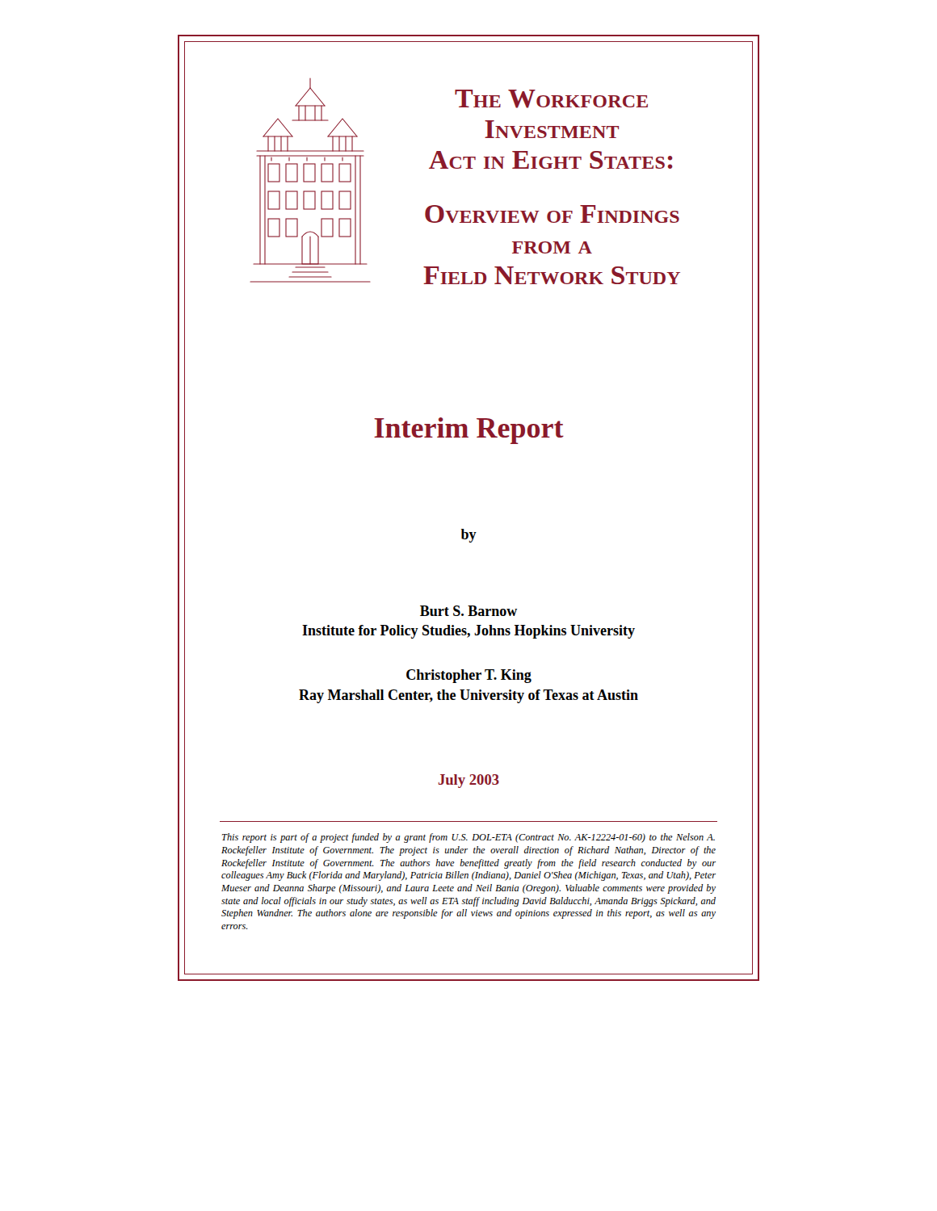The Workforce Investment Act in Eight States:
Overview of Findings from a Field Network Study
Interim Report
by
Burt S. Barnow
Institute for Policy Studies, Johns Hopkins University
Christopher T. King
Ray Marshall Center, the University of Texas at Austin
July 2003
This report is part of a project funded by a grant from U.S. DOL-ETA (Contract No. AK-12224-01-60) to the Nelson A. Rockefeller Institute of Government. The project is under the overall direction of Richard Nathan, Director of the Rockefeller Institute of Government. The authors have benefitted greatly from the field research conducted by our colleagues Amy Buck (Florida and Maryland), Patricia Billen (Indiana), Daniel O'Shea (Michigan, Texas, and Utah), Peter Mueser and Deanna Sharpe (Missouri), and Laura Leete and Neil Bania (Oregon). Valuable comments were provided by state and local officials in our study states, as well as ETA staff including David Balducchi, Amanda Briggs Spickard, and Stephen Wandner. The authors alone are responsible for all views and opinions expressed in this report, as well as any errors.